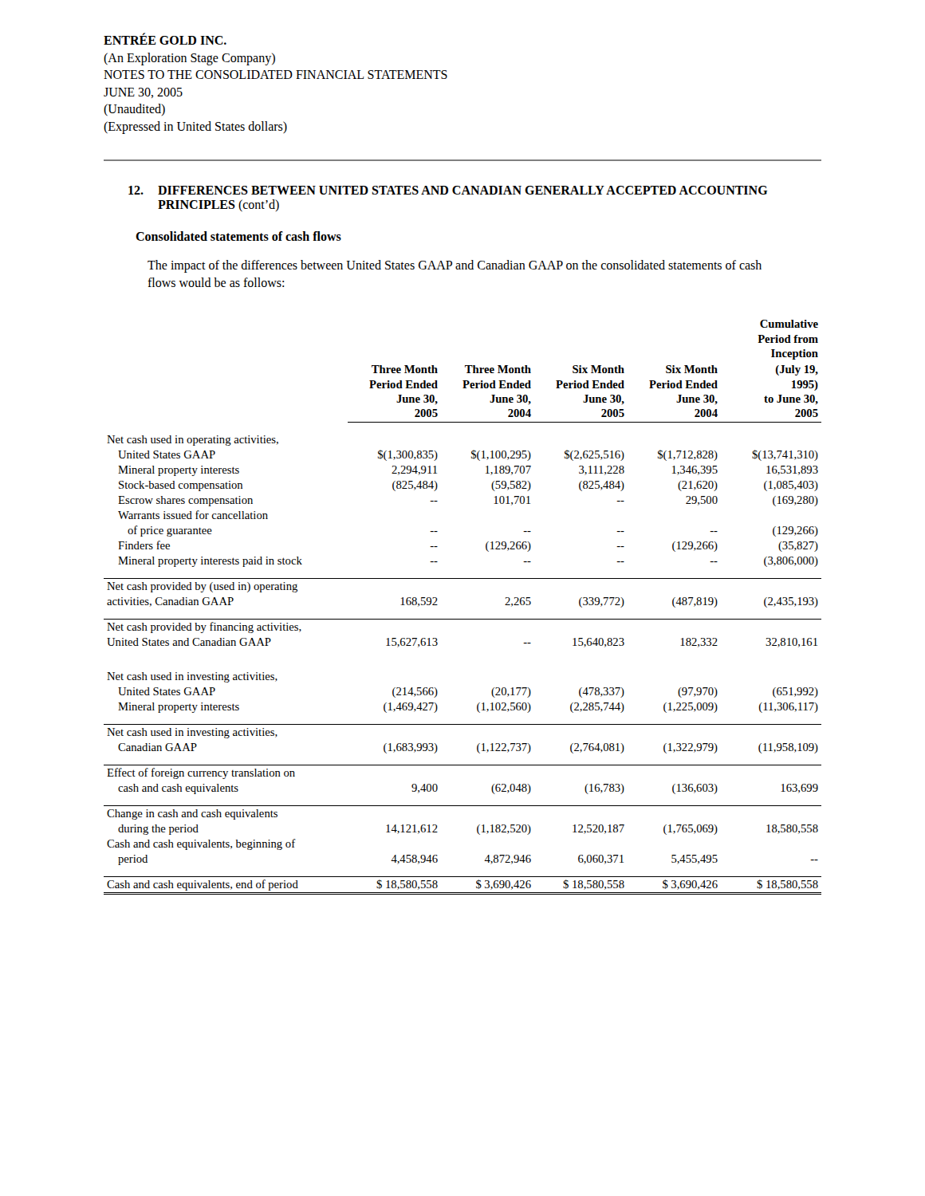ENTRÉE GOLD INC.
(An Exploration Stage Company)
NOTES TO THE CONSOLIDATED FINANCIAL STATEMENTS
JUNE 30, 2005
(Unaudited)
(Expressed in United States dollars)
12. DIFFERENCES BETWEEN UNITED STATES AND CANADIAN GENERALLY ACCEPTED ACCOUNTING PRINCIPLES (cont’d)
Consolidated statements of cash flows
The impact of the differences between United States GAAP and Canadian GAAP on the consolidated statements of cash flows would be as follows:
| | | | | | Cumulative Period from Inception |
| --- | --- | --- | --- | --- | --- |
| | Three Month Period Ended June 30, 2005 | Three Month Period Ended June 30, 2004 | Six Month Period Ended June 30, 2005 | Six Month Period Ended June 30, 2004 | (July 19, 1995) to June 30, 2005 |
| Net cash used in operating activities, | | | | | |
| United States GAAP | $(1,300,835) | $(1,100,295) | $(2,625,516) | $(1,712,828) | $(13,741,310) |
| Mineral property interests | 2,294,911 | 1,189,707 | 3,111,228 | 1,346,395 | 16,531,893 |
| Stock-based compensation | (825,484) | (59,582) | (825,484) | (21,620) | (1,085,403) |
| Escrow shares compensation | -- | 101,701 | -- | 29,500 | (169,280) |
| Warrants issued for cancellation | | | | | |
| of price guarantee | -- | -- | -- | -- | (129,266) |
| Finders fee | -- | (129,266) | -- | (129,266) | (35,827) |
| Mineral property interests paid in stock | -- | -- | -- | -- | (3,806,000) |
| Net cash provided by (used in) operating | | | | | |
| activities, Canadian GAAP | 168,592 | 2,265 | (339,772) | (487,819) | (2,435,193) |
| Net cash provided by financing activities, | | | | | |
| United States and Canadian GAAP | 15,627,613 | -- | 15,640,823 | 182,332 | 32,810,161 |
| Net cash used in investing activities, | | | | | |
| United States GAAP | (214,566) | (20,177) | (478,337) | (97,970) | (651,992) |
| Mineral property interests | (1,469,427) | (1,102,560) | (2,285,744) | (1,225,009) | (11,306,117) |
| Net cash used in investing activities, | | | | | |
| Canadian GAAP | (1,683,993) | (1,122,737) | (2,764,081) | (1,322,979) | (11,958,109) |
| Effect of foreign currency translation on | | | | | |
| cash and cash equivalents | 9,400 | (62,048) | (16,783) | (136,603) | 163,699 |
| Change in cash and cash equivalents | | | | | |
| during the period | 14,121,612 | (1,182,520) | 12,520,187 | (1,765,069) | 18,580,558 |
| Cash and cash equivalents, beginning of | | | | | |
| period | 4,458,946 | 4,872,946 | 6,060,371 | 5,455,495 | -- |
| Cash and cash equivalents, end of period | $ 18,580,558 | $ 3,690,426 | $ 18,580,558 | $ 3,690,426 | $ 18,580,558 |